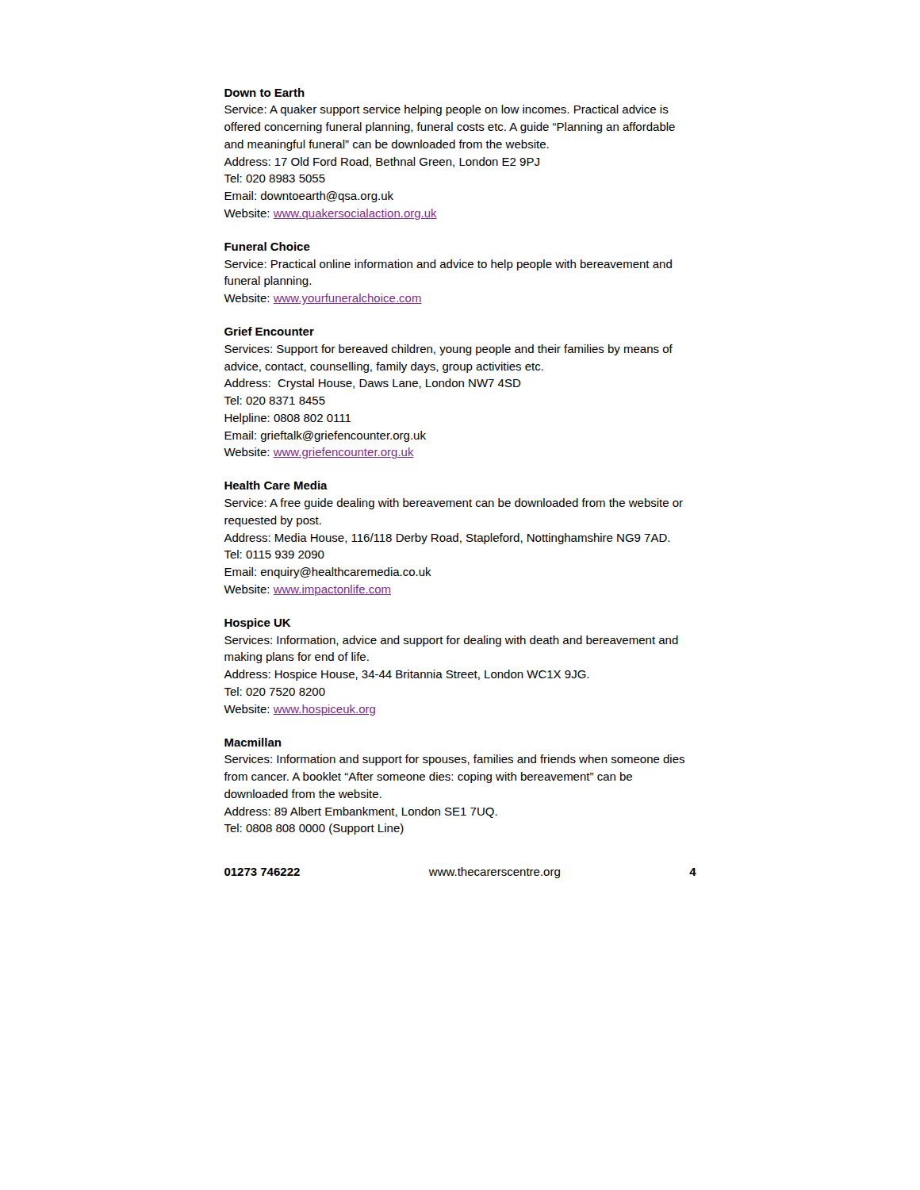Down to Earth
Service: A quaker support service helping people on low incomes. Practical advice is offered concerning funeral planning, funeral costs etc. A guide “Planning an affordable and meaningful funeral” can be downloaded from the website.
Address: 17 Old Ford Road, Bethnal Green, London E2 9PJ
Tel: 020 8983 5055
Email: downtoearth@qsa.org.uk
Website: www.quakersocialaction.org.uk
Funeral Choice
Service: Practical online information and advice to help people with bereavement and funeral planning.
Website: www.yourfuneralchoice.com
Grief Encounter
Services: Support for bereaved children, young people and their families by means of advice, contact, counselling, family days, group activities etc.
Address: Crystal House, Daws Lane, London NW7 4SD
Tel: 020 8371 8455
Helpline: 0808 802 0111
Email: grieftalk@griefencounter.org.uk
Website: www.griefencounter.org.uk
Health Care Media
Service: A free guide dealing with bereavement can be downloaded from the website or requested by post.
Address: Media House, 116/118 Derby Road, Stapleford, Nottinghamshire NG9 7AD.
Tel: 0115 939 2090
Email: enquiry@healthcaremedia.co.uk
Website: www.impactonlife.com
Hospice UK
Services: Information, advice and support for dealing with death and bereavement and making plans for end of life.
Address: Hospice House, 34-44 Britannia Street, London WC1X 9JG.
Tel: 020 7520 8200
Website: www.hospiceuk.org
Macmillan
Services: Information and support for spouses, families and friends when someone dies from cancer. A booklet “After someone dies: coping with bereavement” can be downloaded from the website.
Address: 89 Albert Embankment, London SE1 7UQ.
Tel: 0808 808 0000 (Support Line)
01273 746222 www.thecarerscentre.org 4